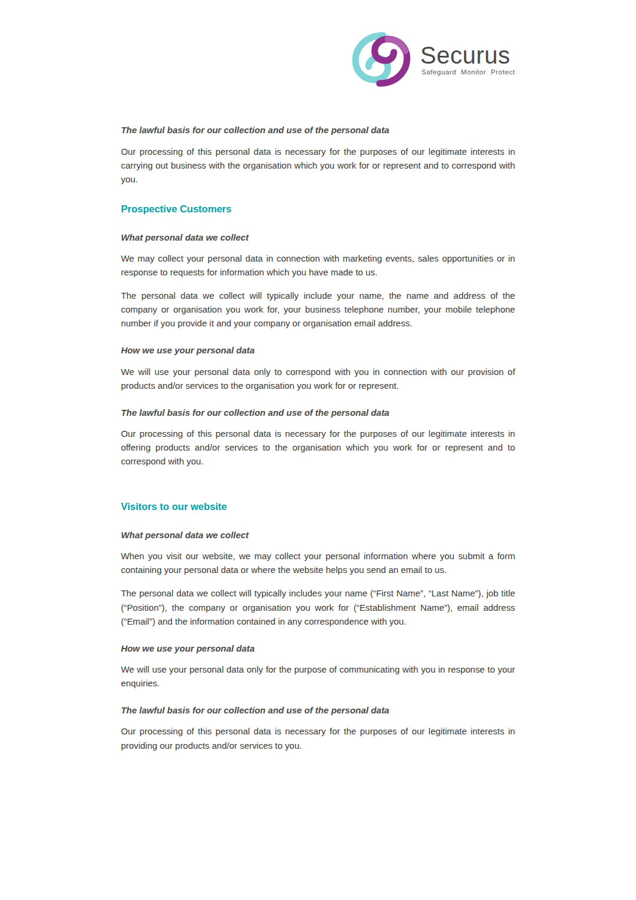Securus Safeguard Monitor Protect
The lawful basis for our collection and use of the personal data
Our processing of this personal data is necessary for the purposes of our legitimate interests in carrying out business with the organisation which you work for or represent and to correspond with you.
Prospective Customers
What personal data we collect
We may collect your personal data in connection with marketing events, sales opportunities or in response to requests for information which you have made to us.
The personal data we collect will typically include your name, the name and address of the company or organisation you work for, your business telephone number, your mobile telephone number if you provide it and your company or organisation email address.
How we use your personal data
We will use your personal data only to correspond with you in connection with our provision of products and/or services to the organisation you work for or represent.
The lawful basis for our collection and use of the personal data
Our processing of this personal data is necessary for the purposes of our legitimate interests in offering products and/or services to the organisation which you work for or represent and to correspond with you.
Visitors to our website
What personal data we collect
When you visit our website, we may collect your personal information where you submit a form containing your personal data or where the website helps you send an email to us.
The personal data we collect will typically includes your name (“First Name”, “Last Name”), job title (“Position”), the company or organisation you work for (“Establishment Name”), email address (“Email”) and the information contained in any correspondence with you.
How we use your personal data
We will use your personal data only for the purpose of communicating with you in response to your enquiries.
The lawful basis for our collection and use of the personal data
Our processing of this personal data is necessary for the purposes of our legitimate interests in providing our products and/or services to you.